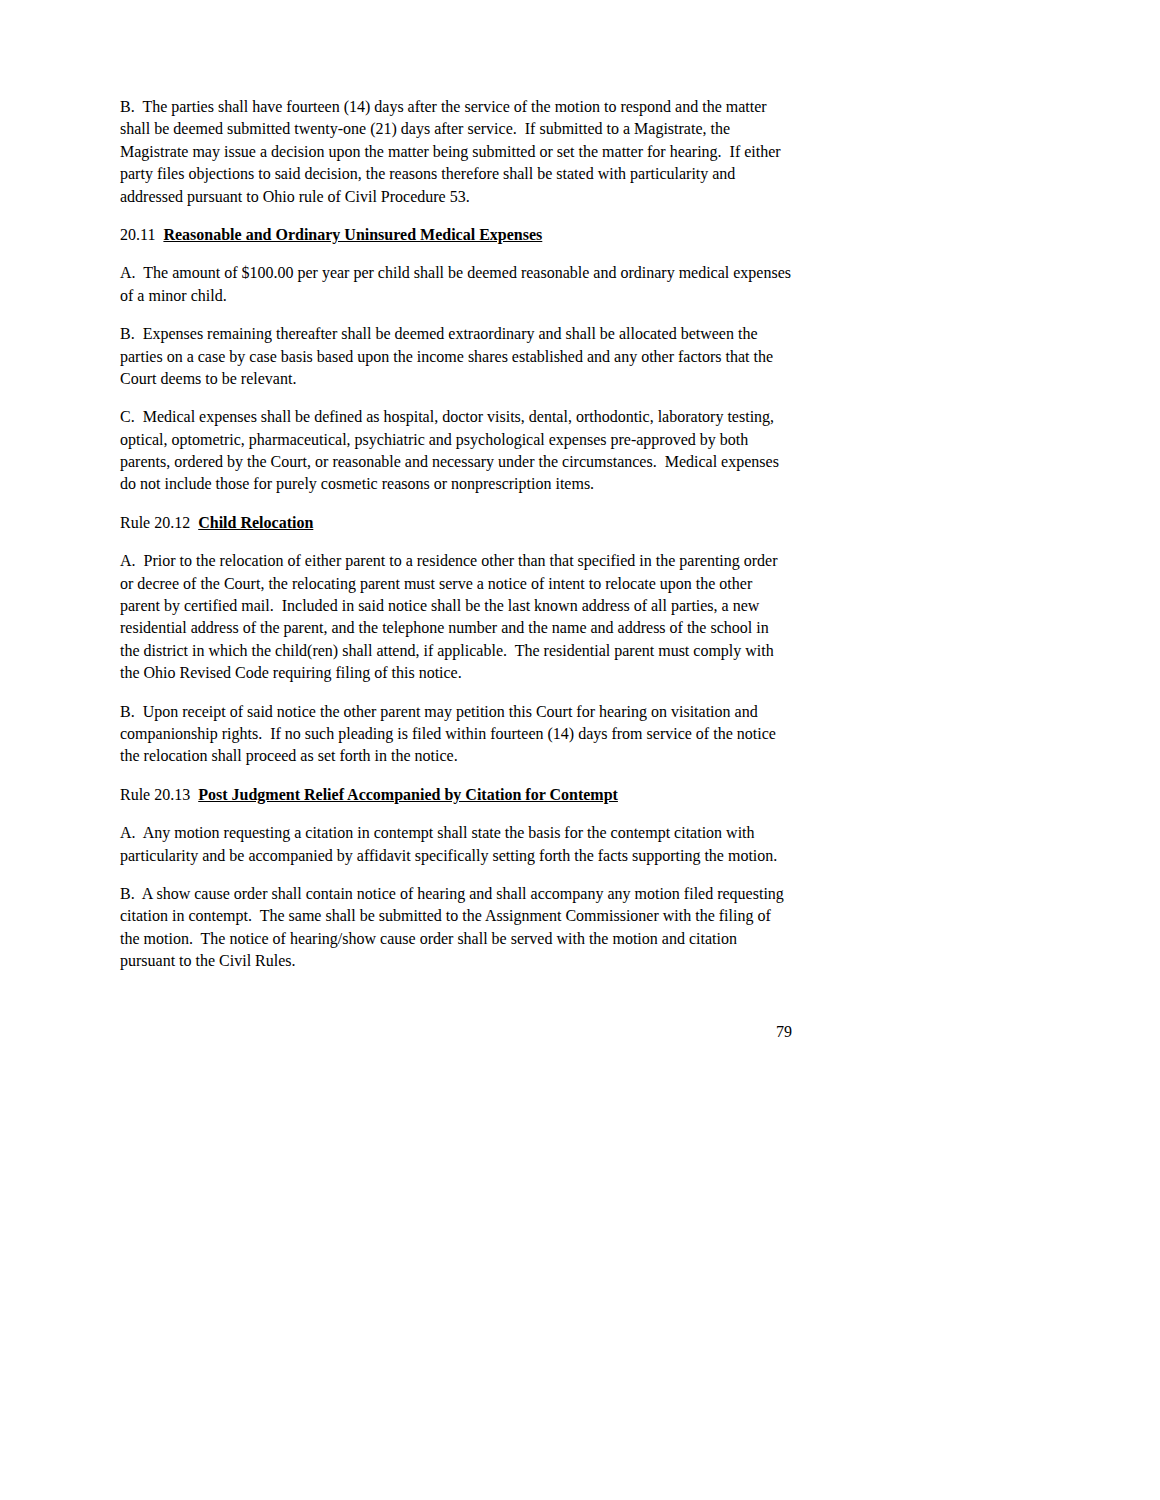B. The parties shall have fourteen (14) days after the service of the motion to respond and the matter shall be deemed submitted twenty-one (21) days after service. If submitted to a Magistrate, the Magistrate may issue a decision upon the matter being submitted or set the matter for hearing. If either party files objections to said decision, the reasons therefore shall be stated with particularity and addressed pursuant to Ohio rule of Civil Procedure 53.
20.11 Reasonable and Ordinary Uninsured Medical Expenses
A. The amount of $100.00 per year per child shall be deemed reasonable and ordinary medical expenses of a minor child.
B. Expenses remaining thereafter shall be deemed extraordinary and shall be allocated between the parties on a case by case basis based upon the income shares established and any other factors that the Court deems to be relevant.
C. Medical expenses shall be defined as hospital, doctor visits, dental, orthodontic, laboratory testing, optical, optometric, pharmaceutical, psychiatric and psychological expenses pre-approved by both parents, ordered by the Court, or reasonable and necessary under the circumstances. Medical expenses do not include those for purely cosmetic reasons or nonprescription items.
Rule 20.12 Child Relocation
A. Prior to the relocation of either parent to a residence other than that specified in the parenting order or decree of the Court, the relocating parent must serve a notice of intent to relocate upon the other parent by certified mail. Included in said notice shall be the last known address of all parties, a new residential address of the parent, and the telephone number and the name and address of the school in the district in which the child(ren) shall attend, if applicable. The residential parent must comply with the Ohio Revised Code requiring filing of this notice.
B. Upon receipt of said notice the other parent may petition this Court for hearing on visitation and companionship rights. If no such pleading is filed within fourteen (14) days from service of the notice the relocation shall proceed as set forth in the notice.
Rule 20.13 Post Judgment Relief Accompanied by Citation for Contempt
A. Any motion requesting a citation in contempt shall state the basis for the contempt citation with particularity and be accompanied by affidavit specifically setting forth the facts supporting the motion.
B. A show cause order shall contain notice of hearing and shall accompany any motion filed requesting citation in contempt. The same shall be submitted to the Assignment Commissioner with the filing of the motion. The notice of hearing/show cause order shall be served with the motion and citation pursuant to the Civil Rules.
79